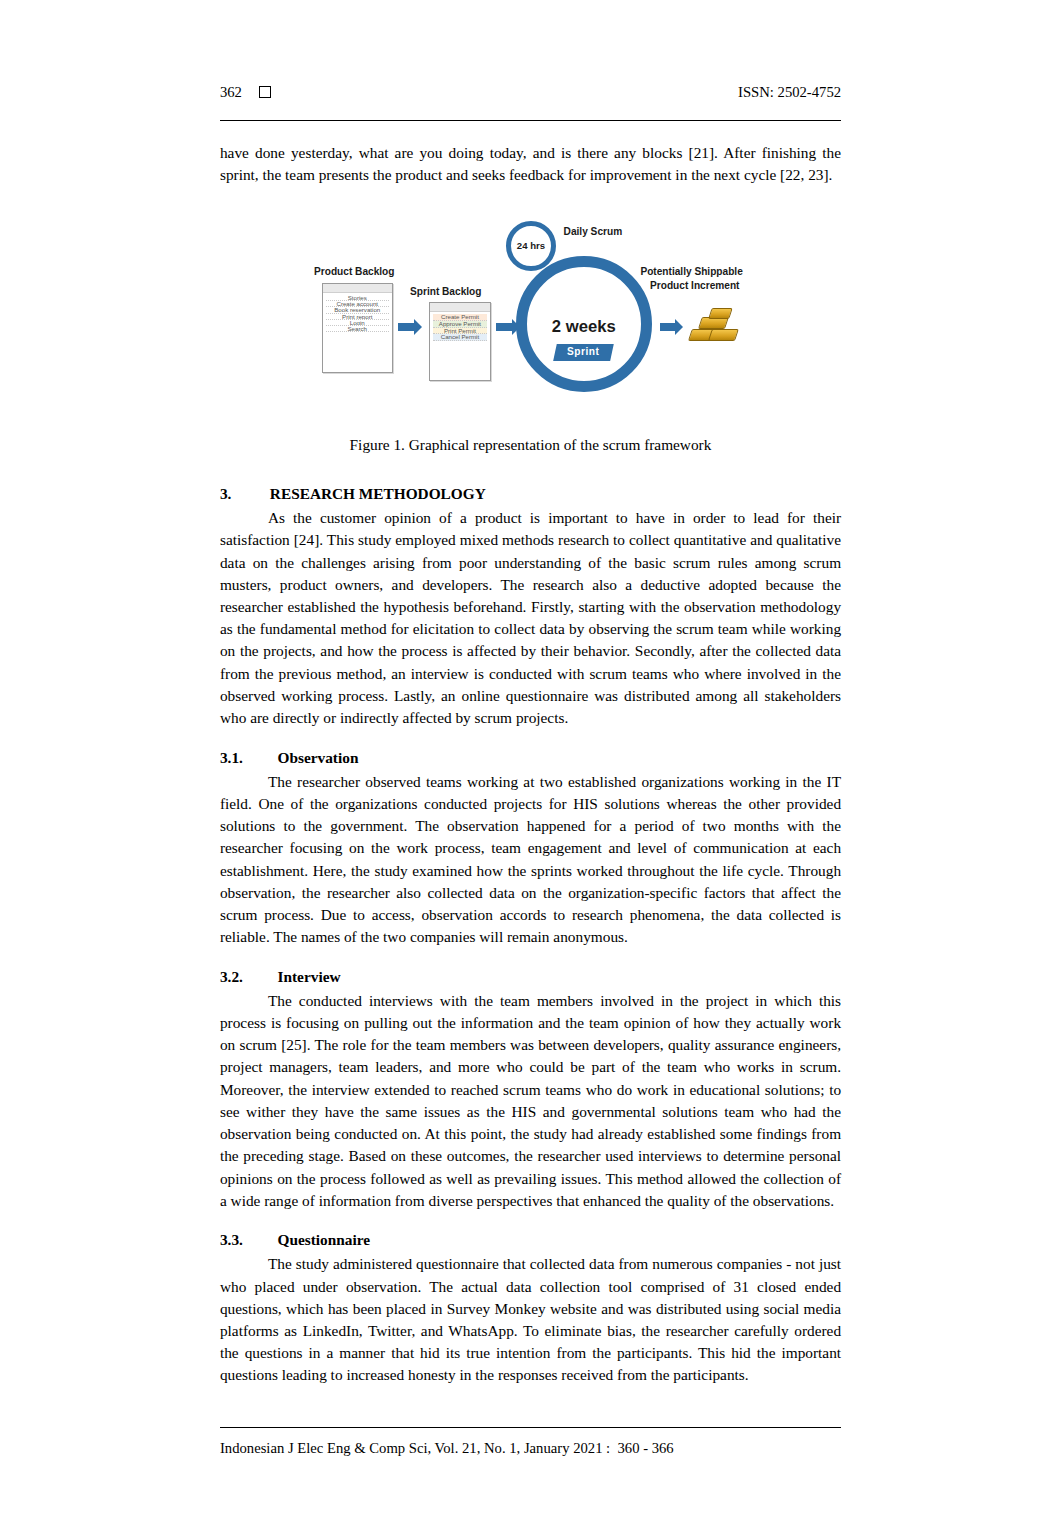362
ISSN: 2502-4752
have done yesterday, what are you doing today, and is there any blocks [21]. After finishing the sprint, the team presents the product and seeks feedback for improvement in the next cycle [22, 23].
Product Backlog
Sprint Backlog
Daily Scrum
Potentially Shippable
Product Increment
24 hrs
Stories
Create account
Book reservation
Print report
Login
Search
Create Permit
Approve Permit
Print Permit
Cancel Permit
2 weeks
Sprint
Figure 1. Graphical representation of the scrum framework
3. RESEARCH METHODOLOGY
As the customer opinion of a product is important to have in order to lead for their satisfaction [24]. This study employed mixed methods research to collect quantitative and qualitative data on the challenges arising from poor understanding of the basic scrum rules among scrum musters, product owners, and developers. The research also a deductive adopted because the researcher established the hypothesis beforehand. Firstly, starting with the observation methodology as the fundamental method for elicitation to collect data by observing the scrum team while working on the projects, and how the process is affected by their behavior. Secondly, after the collected data from the previous method, an interview is conducted with scrum teams who where involved in the observed working process. Lastly, an online questionnaire was distributed among all stakeholders who are directly or indirectly affected by scrum projects.
3.1. Observation
The researcher observed teams working at two established organizations working in the IT field. One of the organizations conducted projects for HIS solutions whereas the other provided solutions to the government. The observation happened for a period of two months with the researcher focusing on the work process, team engagement and level of communication at each establishment. Here, the study examined how the sprints worked throughout the life cycle. Through observation, the researcher also collected data on the organization-specific factors that affect the scrum process. Due to access, observation accords to research phenomena, the data collected is reliable. The names of the two companies will remain anonymous.
3.2. Interview
The conducted interviews with the team members involved in the project in which this process is focusing on pulling out the information and the team opinion of how they actually work on scrum [25]. The role for the team members was between developers, quality assurance engineers, project managers, team leaders, and more who could be part of the team who works in scrum. Moreover, the interview extended to reached scrum teams who do work in educational solutions; to see wither they have the same issues as the HIS and governmental solutions team who had the observation being conducted on. At this point, the study had already established some findings from the preceding stage. Based on these outcomes, the researcher used interviews to determine personal opinions on the process followed as well as prevailing issues. This method allowed the collection of a wide range of information from diverse perspectives that enhanced the quality of the observations.
3.3. Questionnaire
The study administered questionnaire that collected data from numerous companies - not just who placed under observation. The actual data collection tool comprised of 31 closed ended questions, which has been placed in Survey Monkey website and was distributed using social media platforms as LinkedIn, Twitter, and WhatsApp. To eliminate bias, the researcher carefully ordered the questions in a manner that hid its true intention from the participants. This hid the important questions leading to increased honesty in the responses received from the participants.
Indonesian J Elec Eng & Comp Sci, Vol. 21, No. 1, January 2021 : 360 - 366